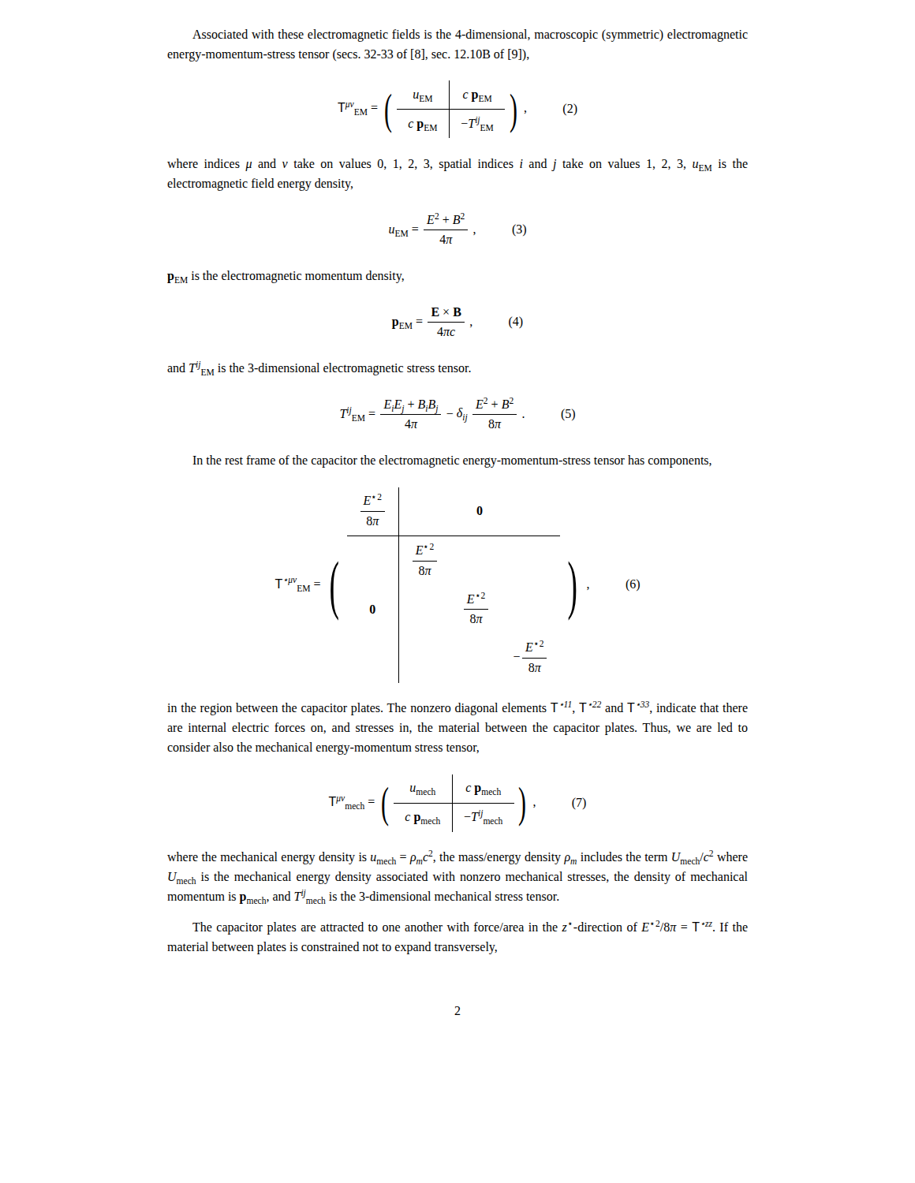Associated with these electromagnetic fields is the 4-dimensional, macroscopic (symmetric) electromagnetic energy-momentum-stress tensor (secs. 32-33 of [8], sec. 12.10B of [9]),
TμνEM = (
| u EM | c p EM |
| c p EM | − T ij EM |
) ,
(2)
where indices μ and ν take on values 0, 1, 2, 3, spatial indices i and j take on values 1, 2, 3, uEM is the electromagnetic field energy density,
uEM = E2 + B2 4π ,
(3)
pEM is the electromagnetic momentum density,
pEM = E × B 4πc ,
(4)
and TijEM is the 3-dimensional electromagnetic stress tensor.
TijEM = EiEj + BiBj 4π − δij E2 + B2 8π .
(5)
In the rest frame of the capacitor the electromagnetic energy-momentum-stress tensor has components,
T⋆μνEM = (
| E ⋆2 8 π | 0 |
| 0 | E ⋆2 8 π | | |
| | E ⋆2 8 π | |
| | | − E ⋆2 8 π |
) ,
(6)
in the region between the capacitor plates. The nonzero diagonal elements T⋆11, T⋆22 and T⋆33, indicate that there are internal electric forces on, and stresses in, the material between the capacitor plates. Thus, we are led to consider also the mechanical energy-momentum stress tensor,
Tμνmech = (
| u mech | c p mech |
| c p mech | − T ij mech |
) ,
(7)
where the mechanical energy density is umech = ρmc2, the mass/energy density ρm includes the term Umech/c2 where Umech is the mechanical energy density associated with nonzero mechanical stresses, the density of mechanical momentum is pmech, and Tijmech is the 3-dimensional mechanical stress tensor.
The capacitor plates are attracted to one another with force/area in the z⋆-direction of E⋆2/8π = T⋆zz. If the material between plates is constrained not to expand transversely,
2